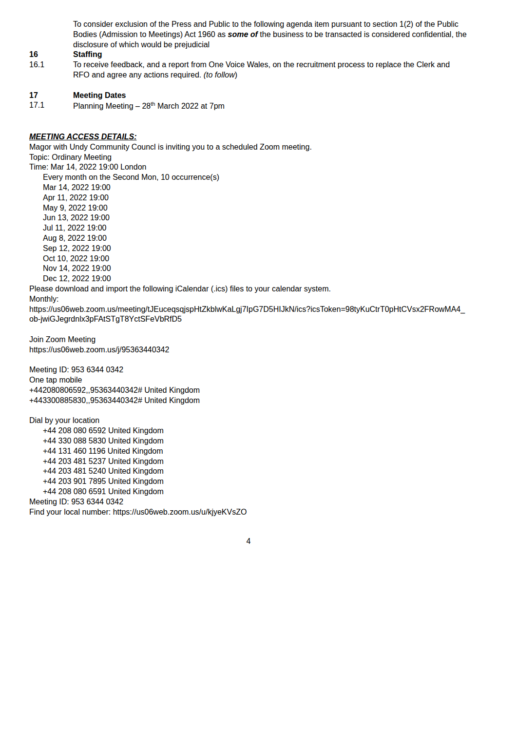To consider exclusion of the Press and Public to the following agenda item pursuant to section 1(2) of the Public Bodies (Admission to Meetings) Act 1960 as some of the business to be transacted is considered confidential, the disclosure of which would be prejudicial
16
Staffing
16.1
To receive feedback, and a report from One Voice Wales, on the recruitment process to replace the Clerk and RFO and agree any actions required. (to follow)
17
Meeting Dates
17.1
Planning Meeting – 28th March 2022 at 7pm
MEETING ACCESS DETAILS:
Magor with Undy Community Councl is inviting you to a scheduled Zoom meeting.
Topic: Ordinary Meeting
Time: Mar 14, 2022 19:00 London
Every month on the Second Mon, 10 occurrence(s)
Mar 14, 2022 19:00
Apr 11, 2022 19:00
May 9, 2022 19:00
Jun 13, 2022 19:00
Jul 11, 2022 19:00
Aug 8, 2022 19:00
Sep 12, 2022 19:00
Oct 10, 2022 19:00
Nov 14, 2022 19:00
Dec 12, 2022 19:00
Please download and import the following iCalendar (.ics) files to your calendar system.
Monthly:
https://us06web.zoom.us/meeting/tJEuceqsqjspHtZkblwKaLgj7IpG7D5HIJkN/ics?icsToken=98tyKuCtrT0pHtCVsx2FRowMA4_ob-jwiGJegrdnlx3pFAtSTgT8YctSFeVbRfD5
Join Zoom Meeting
https://us06web.zoom.us/j/95363440342
Meeting ID: 953 6344 0342
One tap mobile
+442080806592,,95363440342# United Kingdom
+443300885830,,95363440342# United Kingdom
Dial by your location
+44 208 080 6592 United Kingdom
+44 330 088 5830 United Kingdom
+44 131 460 1196 United Kingdom
+44 203 481 5237 United Kingdom
+44 203 481 5240 United Kingdom
+44 203 901 7895 United Kingdom
+44 208 080 6591 United Kingdom
Meeting ID: 953 6344 0342
Find your local number: https://us06web.zoom.us/u/kjyeKVsZO
4